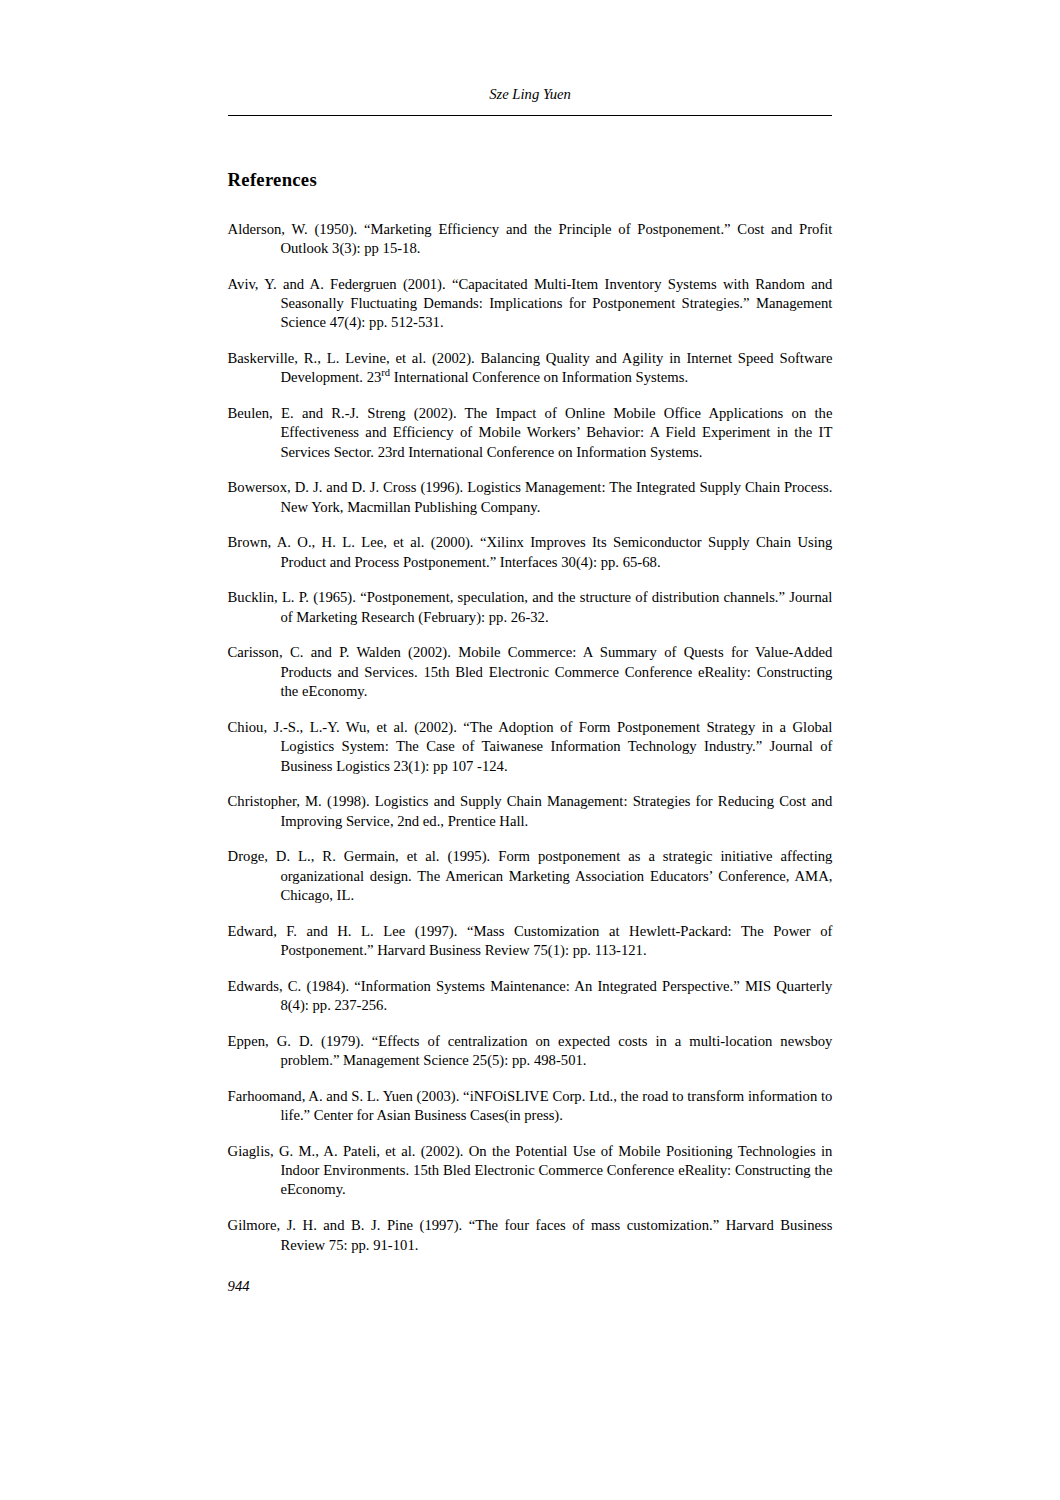Sze Ling Yuen
References
Alderson, W. (1950). “Marketing Efficiency and the Principle of Postponement.” Cost and Profit Outlook 3(3): pp 15-18.
Aviv, Y. and A. Federgruen (2001). “Capacitated Multi-Item Inventory Systems with Random and Seasonally Fluctuating Demands: Implications for Postponement Strategies.” Management Science 47(4): pp. 512-531.
Baskerville, R., L. Levine, et al. (2002). Balancing Quality and Agility in Internet Speed Software Development. 23rd International Conference on Information Systems.
Beulen, E. and R.-J. Streng (2002). The Impact of Online Mobile Office Applications on the Effectiveness and Efficiency of Mobile Workers’ Behavior: A Field Experiment in the IT Services Sector. 23rd International Conference on Information Systems.
Bowersox, D. J. and D. J. Cross (1996). Logistics Management: The Integrated Supply Chain Process. New York, Macmillan Publishing Company.
Brown, A. O., H. L. Lee, et al. (2000). “Xilinx Improves Its Semiconductor Supply Chain Using Product and Process Postponement.” Interfaces 30(4): pp. 65-68.
Bucklin, L. P. (1965). “Postponement, speculation, and the structure of distribution channels.” Journal of Marketing Research (February): pp. 26-32.
Carisson, C. and P. Walden (2002). Mobile Commerce: A Summary of Quests for Value-Added Products and Services. 15th Bled Electronic Commerce Conference eReality: Constructing the eEconomy.
Chiou, J.-S., L.-Y. Wu, et al. (2002). “The Adoption of Form Postponement Strategy in a Global Logistics System: The Case of Taiwanese Information Technology Industry.” Journal of Business Logistics 23(1): pp 107 -124.
Christopher, M. (1998). Logistics and Supply Chain Management: Strategies for Reducing Cost and Improving Service, 2nd ed., Prentice Hall.
Droge, D. L., R. Germain, et al. (1995). Form postponement as a strategic initiative affecting organizational design. The American Marketing Association Educators’ Conference, AMA, Chicago, IL.
Edward, F. and H. L. Lee (1997). “Mass Customization at Hewlett-Packard: The Power of Postponement.” Harvard Business Review 75(1): pp. 113-121.
Edwards, C. (1984). “Information Systems Maintenance: An Integrated Perspective.” MIS Quarterly 8(4): pp. 237-256.
Eppen, G. D. (1979). “Effects of centralization on expected costs in a multi-location newsboy problem.” Management Science 25(5): pp. 498-501.
Farhoomand, A. and S. L. Yuen (2003). “iNFOiSLIVE Corp. Ltd., the road to transform information to life.” Center for Asian Business Cases(in press).
Giaglis, G. M., A. Pateli, et al. (2002). On the Potential Use of Mobile Positioning Technologies in Indoor Environments. 15th Bled Electronic Commerce Conference eReality: Constructing the eEconomy.
Gilmore, J. H. and B. J. Pine (1997). “The four faces of mass customization.” Harvard Business Review 75: pp. 91-101.
944